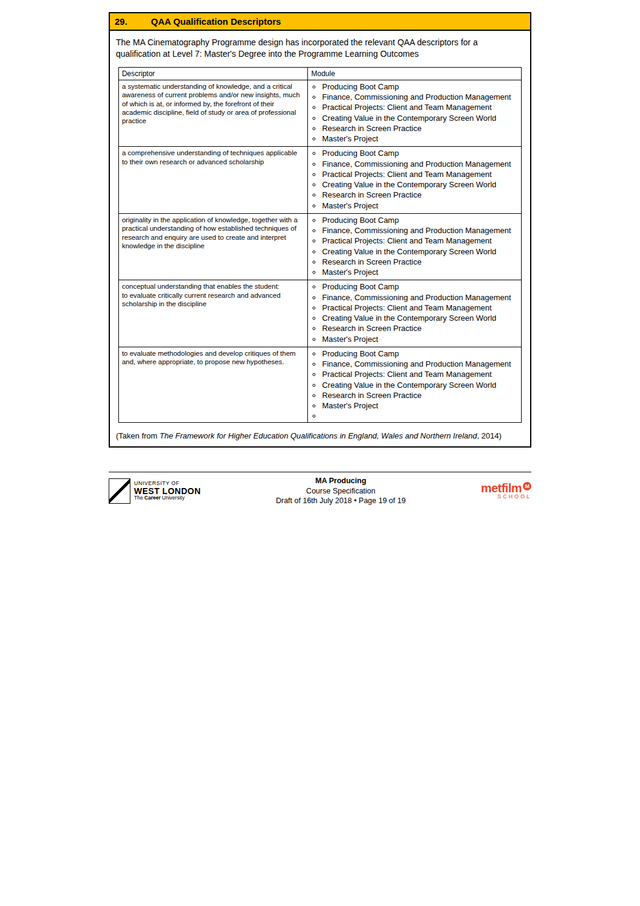29. QAA Qualification Descriptors
The MA Cinematography Programme design has incorporated the relevant QAA descriptors for a qualification at Level 7: Master's Degree into the Programme Learning Outcomes
| Descriptor | Module |
| --- | --- |
| a systematic understanding of knowledge, and a critical awareness of current problems and/or new insights, much of which is at, or informed by, the forefront of their academic discipline, field of study or area of professional practice | Producing Boot Camp Finance, Commissioning and Production Management Practical Projects: Client and Team Management Creating Value in the Contemporary Screen World Research in Screen Practice Master's Project |
| a comprehensive understanding of techniques applicable to their own research or advanced scholarship | Producing Boot Camp Finance, Commissioning and Production Management Practical Projects: Client and Team Management Creating Value in the Contemporary Screen World Research in Screen Practice Master's Project |
| originality in the application of knowledge, together with a practical understanding of how established techniques of research and enquiry are used to create and interpret knowledge in the discipline | Producing Boot Camp Finance, Commissioning and Production Management Practical Projects: Client and Team Management Creating Value in the Contemporary Screen World Research in Screen Practice Master's Project |
| conceptual understanding that enables the student: to evaluate critically current research and advanced scholarship in the discipline | Producing Boot Camp Finance, Commissioning and Production Management Practical Projects: Client and Team Management Creating Value in the Contemporary Screen World Research in Screen Practice Master's Project |
| to evaluate methodologies and develop critiques of them and, where appropriate, to propose new hypotheses. | Producing Boot Camp Finance, Commissioning and Production Management Practical Projects: Client and Team Management Creating Value in the Contemporary Screen World Research in Screen Practice Master's Project |
(Taken from The Framework for Higher Education Qualifications in England, Wales and Northern Ireland, 2014)
UNIVERSITY OF
WEST LONDON
The Career University
MA Producing
Course Specification
Draft of 16th July 2018 • Page 19 of 19
metfilmM
SCHOOL